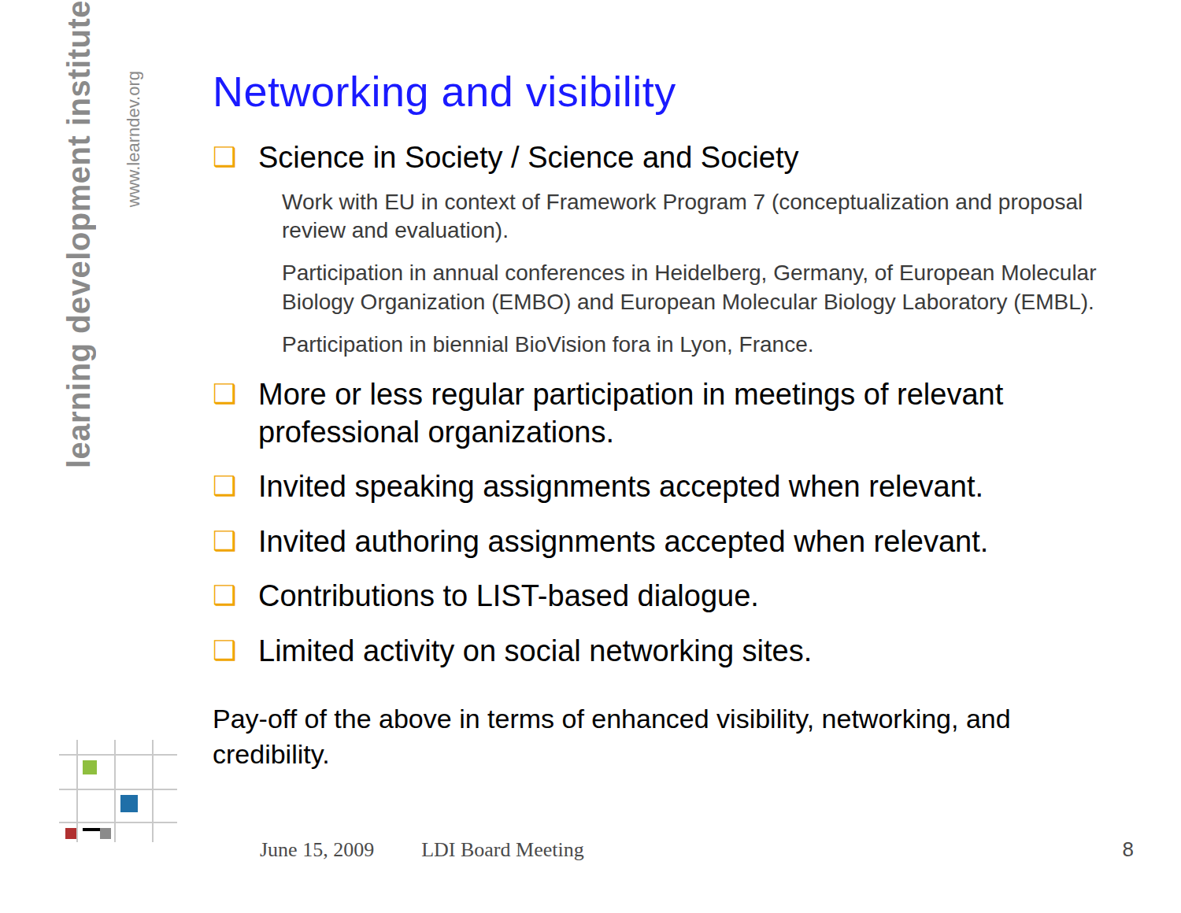learning development institute
www.learndev.org
Networking and visibility
Science in Society / Science and Society
Work with EU in context of Framework Program 7 (conceptualization and proposal review and evaluation).
Participation in annual conferences in Heidelberg, Germany, of European Molecular Biology Organization (EMBO) and European Molecular Biology Laboratory (EMBL).
Participation in biennial BioVision fora in Lyon, France.
More or less regular participation in meetings of relevant professional organizations.
Invited speaking assignments accepted when relevant.
Invited authoring assignments accepted when relevant.
Contributions to LIST-based dialogue.
Limited activity on social networking sites.
Pay-off of the above in terms of enhanced visibility, networking, and credibility.
June 15, 2009 LDI Board Meeting
8